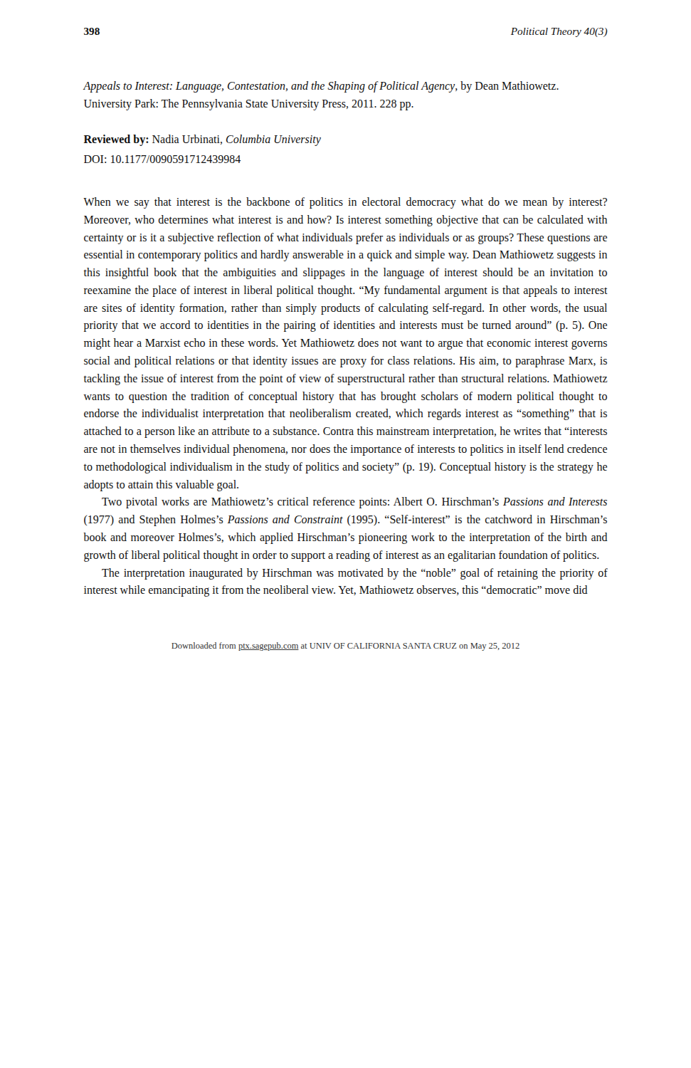398 Political Theory 40(3)
Appeals to Interest: Language, Contestation, and the Shaping of Political Agency, by Dean Mathiowetz. University Park: The Pennsylvania State University Press, 2011. 228 pp.
Reviewed by: Nadia Urbinati, Columbia University
DOI: 10.1177/0090591712439984
When we say that interest is the backbone of politics in electoral democracy what do we mean by interest? Moreover, who determines what interest is and how? Is interest something objective that can be calculated with certainty or is it a subjective reflection of what individuals prefer as individuals or as groups? These questions are essential in contemporary politics and hardly answerable in a quick and simple way. Dean Mathiowetz suggests in this insightful book that the ambiguities and slippages in the language of interest should be an invitation to reexamine the place of interest in liberal political thought. “My fundamental argument is that appeals to interest are sites of identity formation, rather than simply products of calculating self-regard. In other words, the usual priority that we accord to identities in the pairing of identities and interests must be turned around” (p. 5). One might hear a Marxist echo in these words. Yet Mathiowetz does not want to argue that economic interest governs social and political relations or that identity issues are proxy for class relations. His aim, to paraphrase Marx, is tackling the issue of interest from the point of view of superstructural rather than structural relations. Mathiowetz wants to question the tradition of conceptual history that has brought scholars of modern political thought to endorse the individualist interpretation that neoliberalism created, which regards interest as “something” that is attached to a person like an attribute to a substance. Contra this mainstream interpretation, he writes that “interests are not in themselves individual phenomena, nor does the importance of interests to politics in itself lend credence to methodological individualism in the study of politics and society” (p. 19). Conceptual history is the strategy he adopts to attain this valuable goal.
Two pivotal works are Mathiowetz’s critical reference points: Albert O. Hirschman’s Passions and Interests (1977) and Stephen Holmes’s Passions and Constraint (1995). “Self-interest” is the catchword in Hirschman’s book and moreover Holmes’s, which applied Hirschman’s pioneering work to the interpretation of the birth and growth of liberal political thought in order to support a reading of interest as an egalitarian foundation of politics.
The interpretation inaugurated by Hirschman was motivated by the “noble” goal of retaining the priority of interest while emancipating it from the neoliberal view. Yet, Mathiowetz observes, this “democratic” move did
Downloaded from ptx.sagepub.com at UNIV OF CALIFORNIA SANTA CRUZ on May 25, 2012